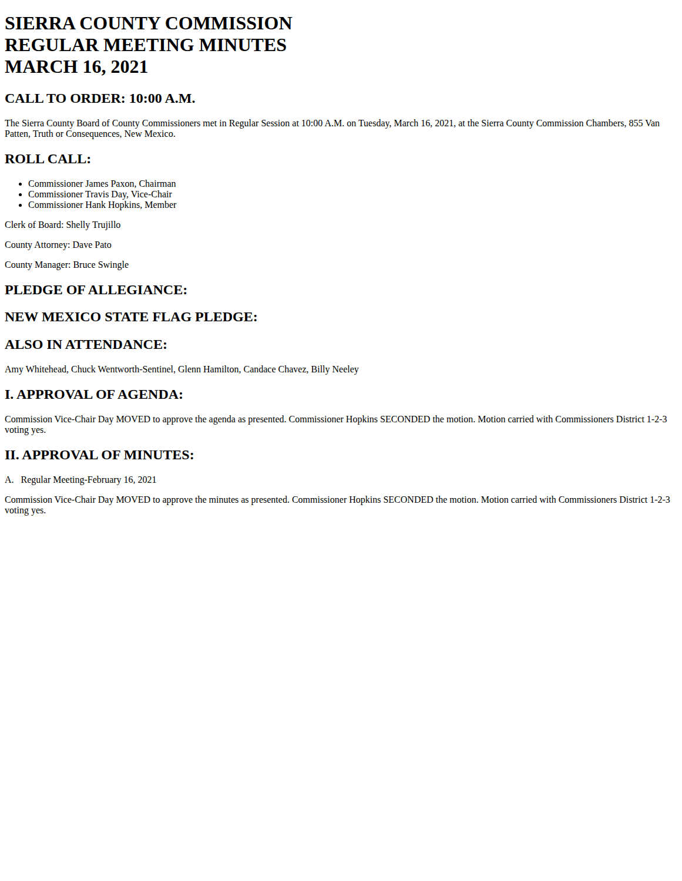SIERRA COUNTY COMMISSION
REGULAR MEETING MINUTES
MARCH 16, 2021
CALL TO ORDER: 10:00 A.M.
The Sierra County Board of County Commissioners met in Regular Session at 10:00 A.M. on Tuesday, March 16, 2021, at the Sierra County Commission Chambers, 855 Van Patten, Truth or Consequences, New Mexico.
ROLL CALL:
Commissioner James Paxon, Chairman
Commissioner Travis Day, Vice-Chair
Commissioner Hank Hopkins, Member
Clerk of Board: Shelly Trujillo
County Attorney: Dave Pato
County Manager: Bruce Swingle
PLEDGE OF ALLEGIANCE:
NEW MEXICO STATE FLAG PLEDGE:
ALSO IN ATTENDANCE:
Amy Whitehead, Chuck Wentworth-Sentinel, Glenn Hamilton, Candace Chavez, Billy Neeley
I. APPROVAL OF AGENDA:
Commission Vice-Chair Day MOVED to approve the agenda as presented. Commissioner Hopkins SECONDED the motion. Motion carried with Commissioners District 1-2-3 voting yes.
II. APPROVAL OF MINUTES:
A. Regular Meeting-February 16, 2021
Commission Vice-Chair Day MOVED to approve the minutes as presented. Commissioner Hopkins SECONDED the motion. Motion carried with Commissioners District 1-2-3 voting yes.